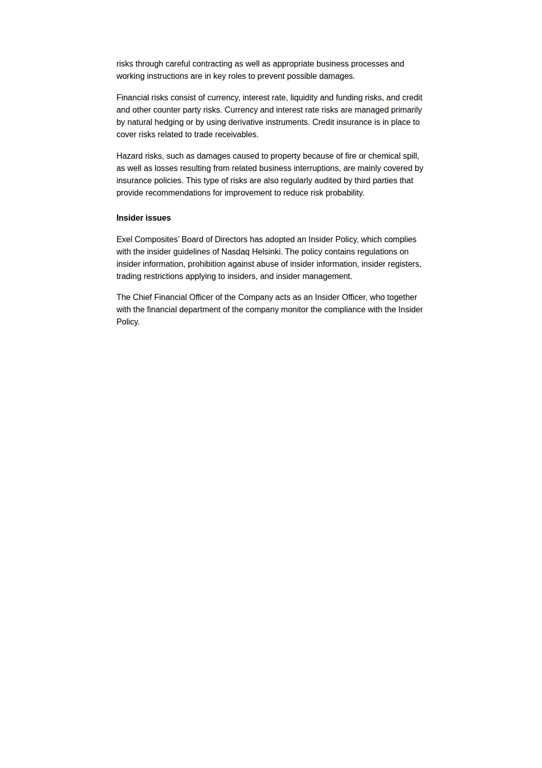risks through careful contracting as well as appropriate business processes and working instructions are in key roles to prevent possible damages.
Financial risks consist of currency, interest rate, liquidity and funding risks, and credit and other counter party risks. Currency and interest rate risks are managed primarily by natural hedging or by using derivative instruments. Credit insurance is in place to cover risks related to trade receivables.
Hazard risks, such as damages caused to property because of fire or chemical spill, as well as losses resulting from related business interruptions, are mainly covered by insurance policies. This type of risks are also regularly audited by third parties that provide recommendations for improvement to reduce risk probability.
Insider issues
Exel Composites’ Board of Directors has adopted an Insider Policy, which complies with the insider guidelines of Nasdaq Helsinki. The policy contains regulations on insider information, prohibition against abuse of insider information, insider registers, trading restrictions applying to insiders, and insider management.
The Chief Financial Officer of the Company acts as an Insider Officer, who together with the financial department of the company monitor the compliance with the Insider Policy.